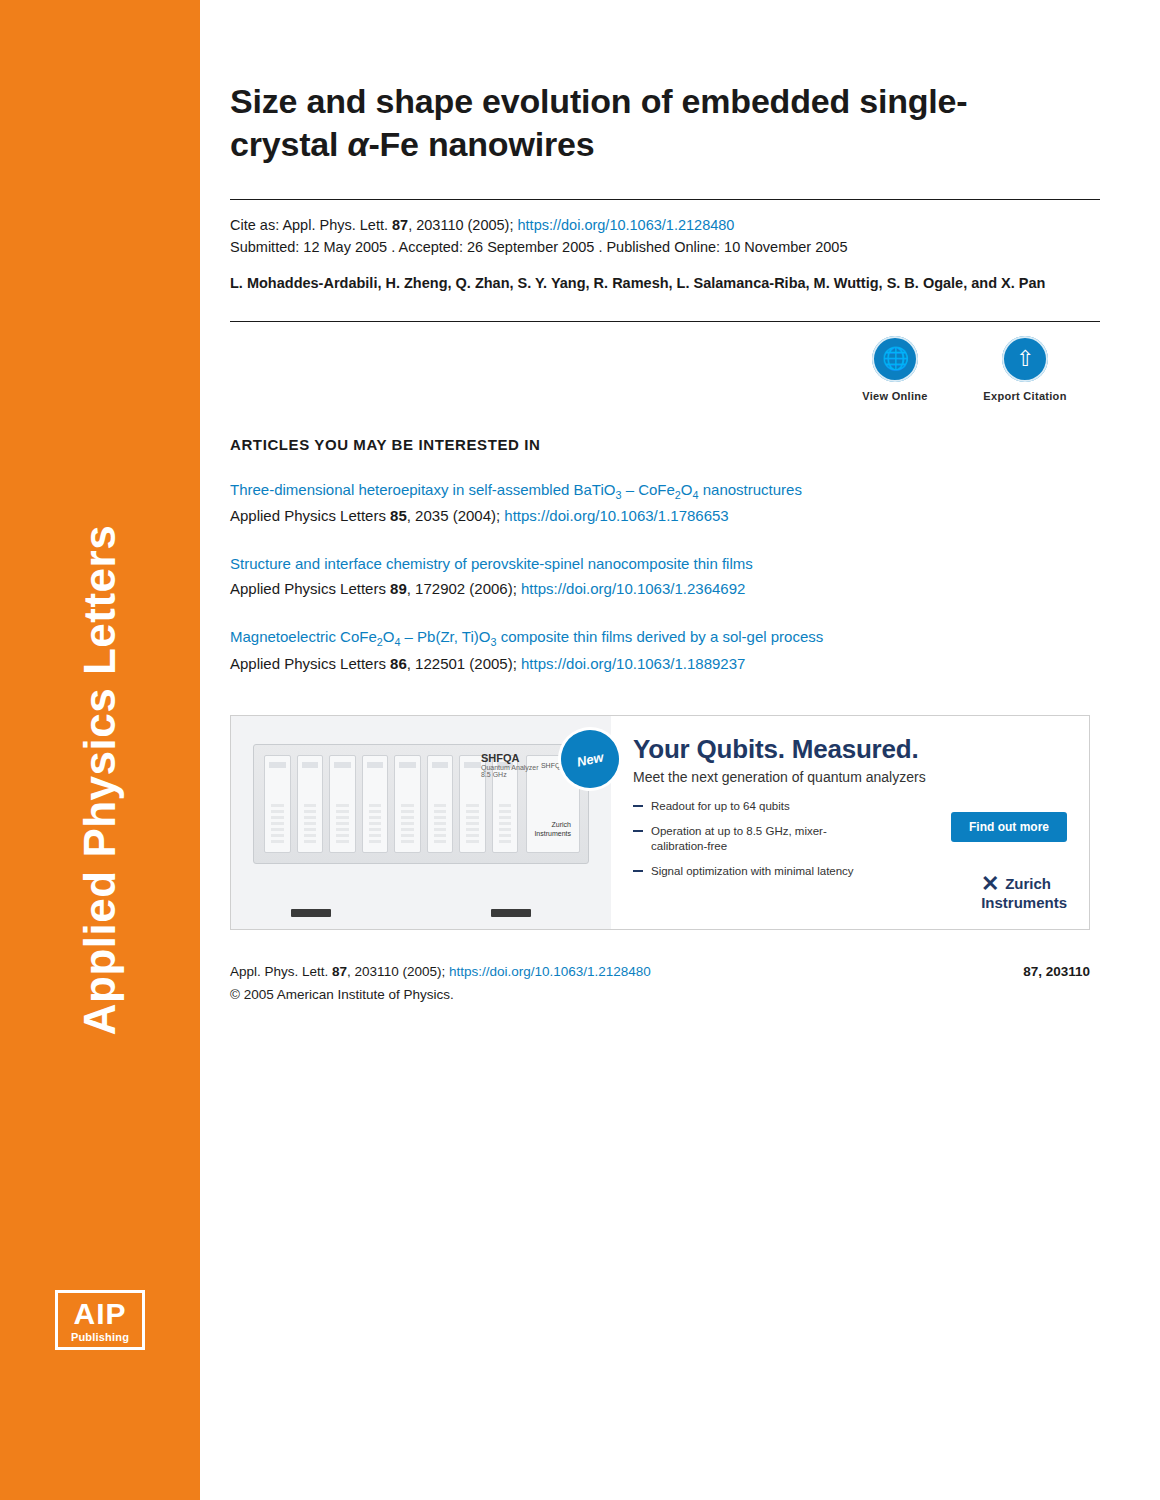Applied Physics Letters
AIP
Publishing
Size and shape evolution of embedded single-crystal α-Fe nanowires
Cite as: Appl. Phys. Lett. 87, 203110 (2005); https://doi.org/10.1063/1.2128480
Submitted: 12 May 2005 . Accepted: 26 September 2005 . Published Online: 10 November 2005
L. Mohaddes-Ardabili, H. Zheng, Q. Zhan, S. Y. Yang, R. Ramesh, L. Salamanca-Riba, M. Wuttig, S. B. Ogale, and X. Pan
🌐
View Online
⇧
Export Citation
ARTICLES YOU MAY BE INTERESTED IN
Three-dimensional heteroepitaxy in self-assembled BaTiO3 – CoFe2O4 nanostructures Applied Physics Letters 85, 2035 (2004); https://doi.org/10.1063/1.1786653
Structure and interface chemistry of perovskite-spinel nanocomposite thin films Applied Physics Letters 89, 172902 (2006); https://doi.org/10.1063/1.2364692
Magnetoelectric CoFe2O4 – Pb(Zr, Ti)O3 composite thin films derived by a sol-gel process Applied Physics Letters 86, 122501 (2005); https://doi.org/10.1063/1.1889237
SHFQA
Zurich
Instruments
SHFQAQuantum Analyzer
8.5 GHz
New
Your Qubits. Measured.
Meet the next generation of quantum analyzers
Readout for up to 64 qubits
Operation at up to 8.5 GHz, mixer-calibration-free
Signal optimization with minimal latency
Find out more
✕ZurichInstruments
Appl. Phys. Lett. 87, 203110 (2005); https://doi.org/10.1063/1.2128480
87, 203110
© 2005 American Institute of Physics.